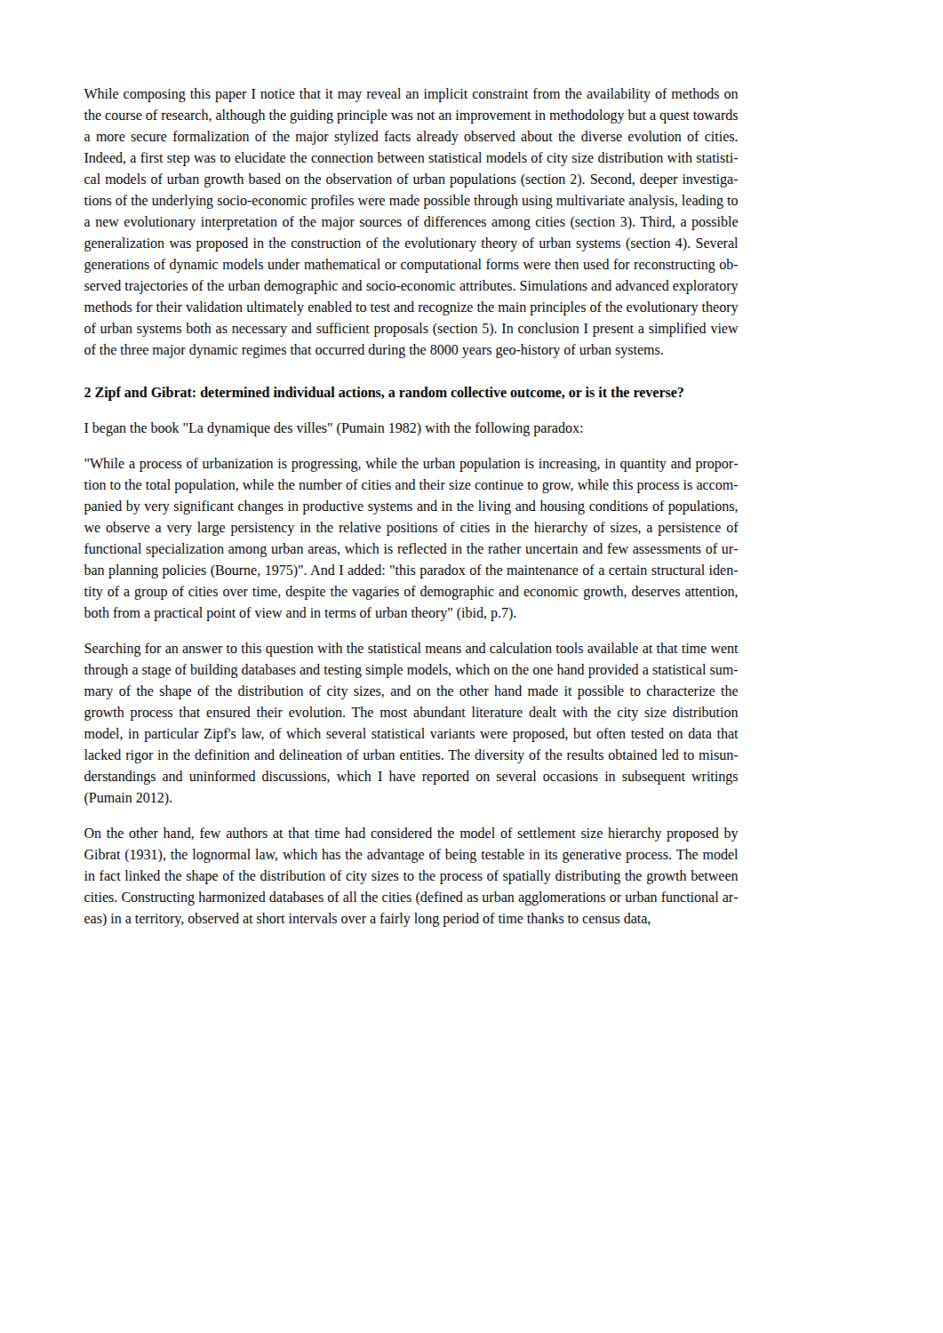While composing this paper I notice that it may reveal an implicit constraint from the availability of methods on the course of research, although the guiding principle was not an improvement in methodology but a quest towards a more secure formalization of the major stylized facts already observed about the diverse evolution of cities. Indeed, a first step was to elucidate the connection between statistical models of city size distribution with statistical models of urban growth based on the observation of urban populations (section 2). Second, deeper investigations of the underlying socio-economic profiles were made possible through using multivariate analysis, leading to a new evolutionary interpretation of the major sources of differences among cities (section 3). Third, a possible generalization was proposed in the construction of the evolutionary theory of urban systems (section 4). Several generations of dynamic models under mathematical or computational forms were then used for reconstructing observed trajectories of the urban demographic and socio-economic attributes. Simulations and advanced exploratory methods for their validation ultimately enabled to test and recognize the main principles of the evolutionary theory of urban systems both as necessary and sufficient proposals (section 5). In conclusion I present a simplified view of the three major dynamic regimes that occurred during the 8000 years geo-history of urban systems.
2 Zipf and Gibrat: determined individual actions, a random collective outcome, or is it the reverse?
I began the book "La dynamique des villes" (Pumain 1982) with the following paradox:
"While a process of urbanization is progressing, while the urban population is increasing, in quantity and proportion to the total population, while the number of cities and their size continue to grow, while this process is accompanied by very significant changes in productive systems and in the living and housing conditions of populations, we observe a very large persistency in the relative positions of cities in the hierarchy of sizes, a persistence of functional specialization among urban areas, which is reflected in the rather uncertain and few assessments of urban planning policies (Bourne, 1975)". And I added: "this paradox of the maintenance of a certain structural identity of a group of cities over time, despite the vagaries of demographic and economic growth, deserves attention, both from a practical point of view and in terms of urban theory" (ibid, p.7).
Searching for an answer to this question with the statistical means and calculation tools available at that time went through a stage of building databases and testing simple models, which on the one hand provided a statistical summary of the shape of the distribution of city sizes, and on the other hand made it possible to characterize the growth process that ensured their evolution. The most abundant literature dealt with the city size distribution model, in particular Zipf's law, of which several statistical variants were proposed, but often tested on data that lacked rigor in the definition and delineation of urban entities. The diversity of the results obtained led to misunderstandings and uninformed discussions, which I have reported on several occasions in subsequent writings (Pumain 2012).
On the other hand, few authors at that time had considered the model of settlement size hierarchy proposed by Gibrat (1931), the lognormal law, which has the advantage of being testable in its generative process. The model in fact linked the shape of the distribution of city sizes to the process of spatially distributing the growth between cities. Constructing harmonized databases of all the cities (defined as urban agglomerations or urban functional areas) in a territory, observed at short intervals over a fairly long period of time thanks to census data,